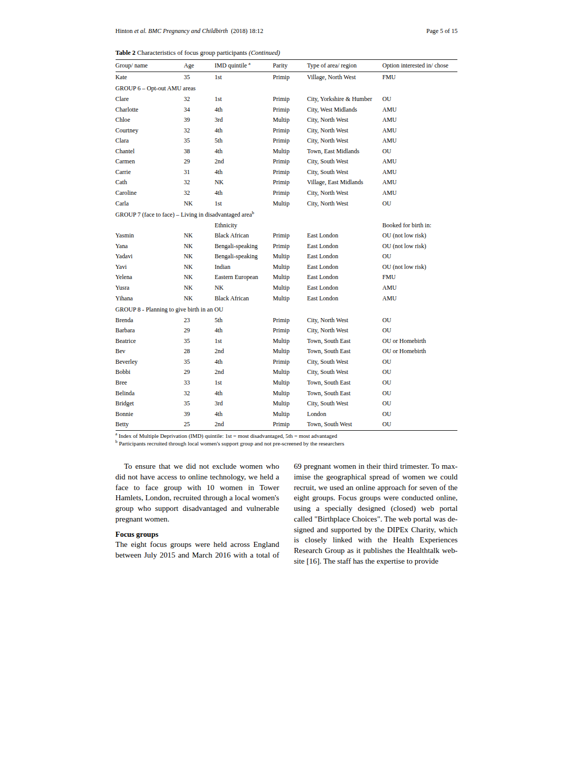Hinton et al. BMC Pregnancy and Childbirth (2018) 18:12
Page 5 of 15
Table 2 Characteristics of focus group participants (Continued)
| Group/ name | Age | IMD quintile a | Parity | Type of area/ region | Option interested in/ chose |
| --- | --- | --- | --- | --- | --- |
| Kate | 35 | 1st | Primip | Village, North West | FMU |
| GROUP 6 – Opt-out AMU areas |
| Clare | 32 | 1st | Primip | City, Yorkshire & Humber | OU |
| Charlotte | 34 | 4th | Primip | City, West Midlands | AMU |
| Chloe | 39 | 3rd | Multip | City, North West | AMU |
| Courtney | 32 | 4th | Primip | City, North West | AMU |
| Clara | 35 | 5th | Primip | City, North West | AMU |
| Chantel | 38 | 4th | Multip | Town, East Midlands | OU |
| Carmen | 29 | 2nd | Primip | City, South West | AMU |
| Carrie | 31 | 4th | Primip | City, South West | AMU |
| Cath | 32 | NK | Primip | Village, East Midlands | AMU |
| Caroline | 32 | 4th | Primip | City, North West | AMU |
| Carla | NK | 1st | Multip | City, North West | OU |
| GROUP 7 (face to face) – Living in disadvantaged area b |
| | | Ethnicity | | | Booked for birth in: |
| Yasmin | NK | Black African | Primip | East London | OU (not low risk) |
| Yana | NK | Bengali-speaking | Primip | East London | OU (not low risk) |
| Yadavi | NK | Bengali-speaking | Multip | East London | OU |
| Yavi | NK | Indian | Multip | East London | OU (not low risk) |
| Yelena | NK | Eastern European | Multip | East London | FMU |
| Yusra | NK | NK | Multip | East London | AMU |
| Yihana | NK | Black African | Multip | East London | AMU |
| GROUP 8 - Planning to give birth in an OU |
| Brenda | 23 | 5th | Primip | City, North West | OU |
| Barbara | 29 | 4th | Primip | City, North West | OU |
| Beatrice | 35 | 1st | Multip | Town, South East | OU or Homebirth |
| Bev | 28 | 2nd | Multip | Town, South East | OU or Homebirth |
| Beverley | 35 | 4th | Primip | City, South West | OU |
| Bobbi | 29 | 2nd | Multip | City, South West | OU |
| Bree | 33 | 1st | Multip | Town, South East | OU |
| Belinda | 32 | 4th | Multip | Town, South East | OU |
| Bridget | 35 | 3rd | Multip | City, South West | OU |
| Bonnie | 39 | 4th | Multip | London | OU |
| Betty | 25 | 2nd | Primip | Town, South West | OU |
a Index of Multiple Deprivation (IMD) quintile: 1st = most disadvantaged, 5th = most advantaged
b Participants recruited through local women's support group and not pre-screened by the researchers
To ensure that we did not exclude women who did not have access to online technology, we held a face to face group with 10 women in Tower Hamlets, London, recruited through a local women's group who support disadvantaged and vulnerable pregnant women.
Focus groups
The eight focus groups were held across England between July 2015 and March 2016 with a total of 69 pregnant women in their third trimester. To maximise the geographical spread of women we could recruit, we used an online approach for seven of the eight groups. Focus groups were conducted online, using a specially designed (closed) web portal called "Birthplace Choices". The web portal was designed and supported by the DIPEx Charity, which is closely linked with the Health Experiences Research Group as it publishes the Healthtalk website [16]. The staff has the expertise to provide